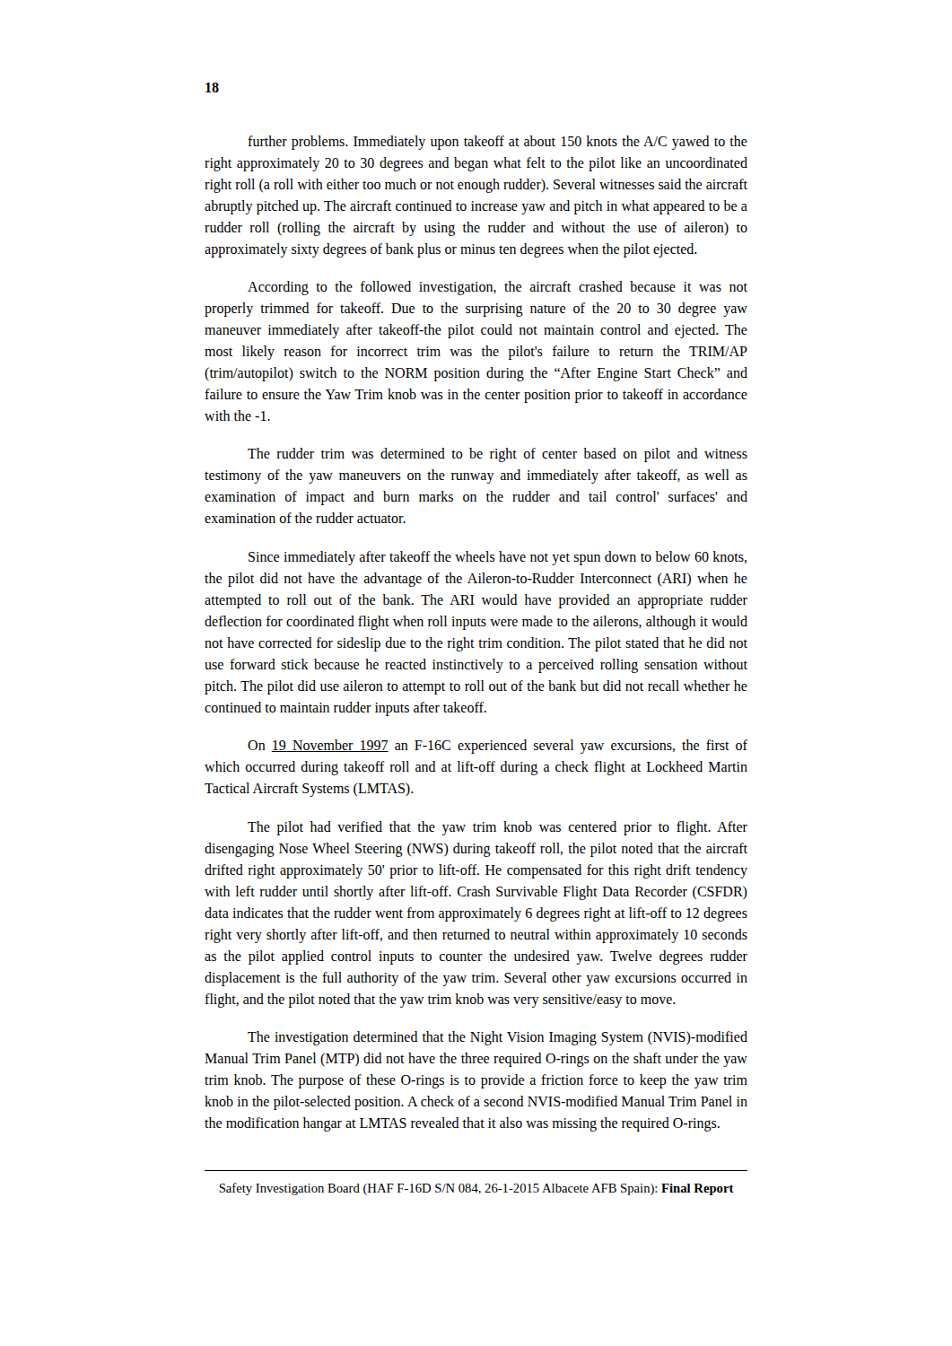18
further problems. Immediately upon takeoff at about 150 knots the A/C yawed to the right approximately 20 to 30 degrees and began what felt to the pilot like an uncoordinated right roll (a roll with either too much or not enough rudder). Several witnesses said the aircraft abruptly pitched up. The aircraft continued to increase yaw and pitch in what appeared to be a rudder roll (rolling the aircraft by using the rudder and without the use of aileron) to approximately sixty degrees of bank plus or minus ten degrees when the pilot ejected.
According to the followed investigation, the aircraft crashed because it was not properly trimmed for takeoff. Due to the surprising nature of the 20 to 30 degree yaw maneuver immediately after takeoff-the pilot could not maintain control and ejected. The most likely reason for incorrect trim was the pilot's failure to return the TRIM/AP (trim/autopilot) switch to the NORM position during the “After Engine Start Check” and failure to ensure the Yaw Trim knob was in the center position prior to takeoff in accordance with the -1.
The rudder trim was determined to be right of center based on pilot and witness testimony of the yaw maneuvers on the runway and immediately after takeoff, as well as examination of impact and burn marks on the rudder and tail control' surfaces' and examination of the rudder actuator.
Since immediately after takeoff the wheels have not yet spun down to below 60 knots, the pilot did not have the advantage of the Aileron-to-Rudder Interconnect (ARI) when he attempted to roll out of the bank. The ARI would have provided an appropriate rudder deflection for coordinated flight when roll inputs were made to the ailerons, although it would not have corrected for sideslip due to the right trim condition. The pilot stated that he did not use forward stick because he reacted instinctively to a perceived rolling sensation without pitch. The pilot did use aileron to attempt to roll out of the bank but did not recall whether he continued to maintain rudder inputs after takeoff.
On 19 November 1997 an F-16C experienced several yaw excursions, the first of which occurred during takeoff roll and at lift-off during a check flight at Lockheed Martin Tactical Aircraft Systems (LMTAS).
The pilot had verified that the yaw trim knob was centered prior to flight. After disengaging Nose Wheel Steering (NWS) during takeoff roll, the pilot noted that the aircraft drifted right approximately 50' prior to lift-off. He compensated for this right drift tendency with left rudder until shortly after lift-off. Crash Survivable Flight Data Recorder (CSFDR) data indicates that the rudder went from approximately 6 degrees right at lift-off to 12 degrees right very shortly after lift-off, and then returned to neutral within approximately 10 seconds as the pilot applied control inputs to counter the undesired yaw. Twelve degrees rudder displacement is the full authority of the yaw trim. Several other yaw excursions occurred in flight, and the pilot noted that the yaw trim knob was very sensitive/easy to move.
The investigation determined that the Night Vision Imaging System (NVIS)-modified Manual Trim Panel (MTP) did not have the three required O-rings on the shaft under the yaw trim knob. The purpose of these O-rings is to provide a friction force to keep the yaw trim knob in the pilot-selected position. A check of a second NVIS-modified Manual Trim Panel in the modification hangar at LMTAS revealed that it also was missing the required O-rings.
Safety Investigation Board (HAF F-16D S/N 084, 26-1-2015 Albacete AFB Spain): Final Report